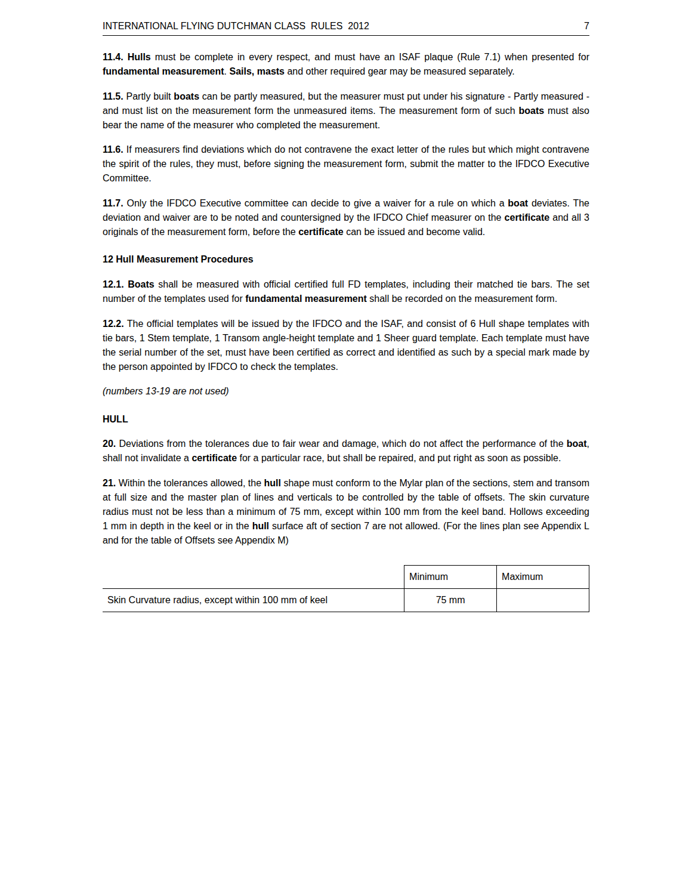INTERNATIONAL FLYING DUTCHMAN CLASS RULES 2012 7
11.4. Hulls must be complete in every respect, and must have an ISAF plaque (Rule 7.1) when presented for fundamental measurement. Sails, masts and other required gear may be measured separately.
11.5. Partly built boats can be partly measured, but the measurer must put under his signature - Partly measured - and must list on the measurement form the unmeasured items. The measurement form of such boats must also bear the name of the measurer who completed the measurement.
11.6. If measurers find deviations which do not contravene the exact letter of the rules but which might contravene the spirit of the rules, they must, before signing the measurement form, submit the matter to the IFDCO Executive Committee.
11.7. Only the IFDCO Executive committee can decide to give a waiver for a rule on which a boat deviates. The deviation and waiver are to be noted and countersigned by the IFDCO Chief measurer on the certificate and all 3 originals of the measurement form, before the certificate can be issued and become valid.
12 Hull Measurement Procedures
12.1. Boats shall be measured with official certified full FD templates, including their matched tie bars. The set number of the templates used for fundamental measurement shall be recorded on the measurement form.
12.2. The official templates will be issued by the IFDCO and the ISAF, and consist of 6 Hull shape templates with tie bars, 1 Stem template, 1 Transom angle-height template and 1 Sheer guard template. Each template must have the serial number of the set, must have been certified as correct and identified as such by a special mark made by the person appointed by IFDCO to check the templates.
(numbers 13-19 are not used)
HULL
20. Deviations from the tolerances due to fair wear and damage, which do not affect the performance of the boat, shall not invalidate a certificate for a particular race, but shall be repaired, and put right as soon as possible.
21. Within the tolerances allowed, the hull shape must conform to the Mylar plan of the sections, stem and transom at full size and the master plan of lines and verticals to be controlled by the table of offsets. The skin curvature radius must not be less than a minimum of 75 mm, except within 100 mm from the keel band. Hollows exceeding 1 mm in depth in the keel or in the hull surface aft of section 7 are not allowed. (For the lines plan see Appendix L and for the table of Offsets see Appendix M)
| | Minimum | Maximum |
| Skin Curvature radius, except within 100 mm of keel | 75 mm | |